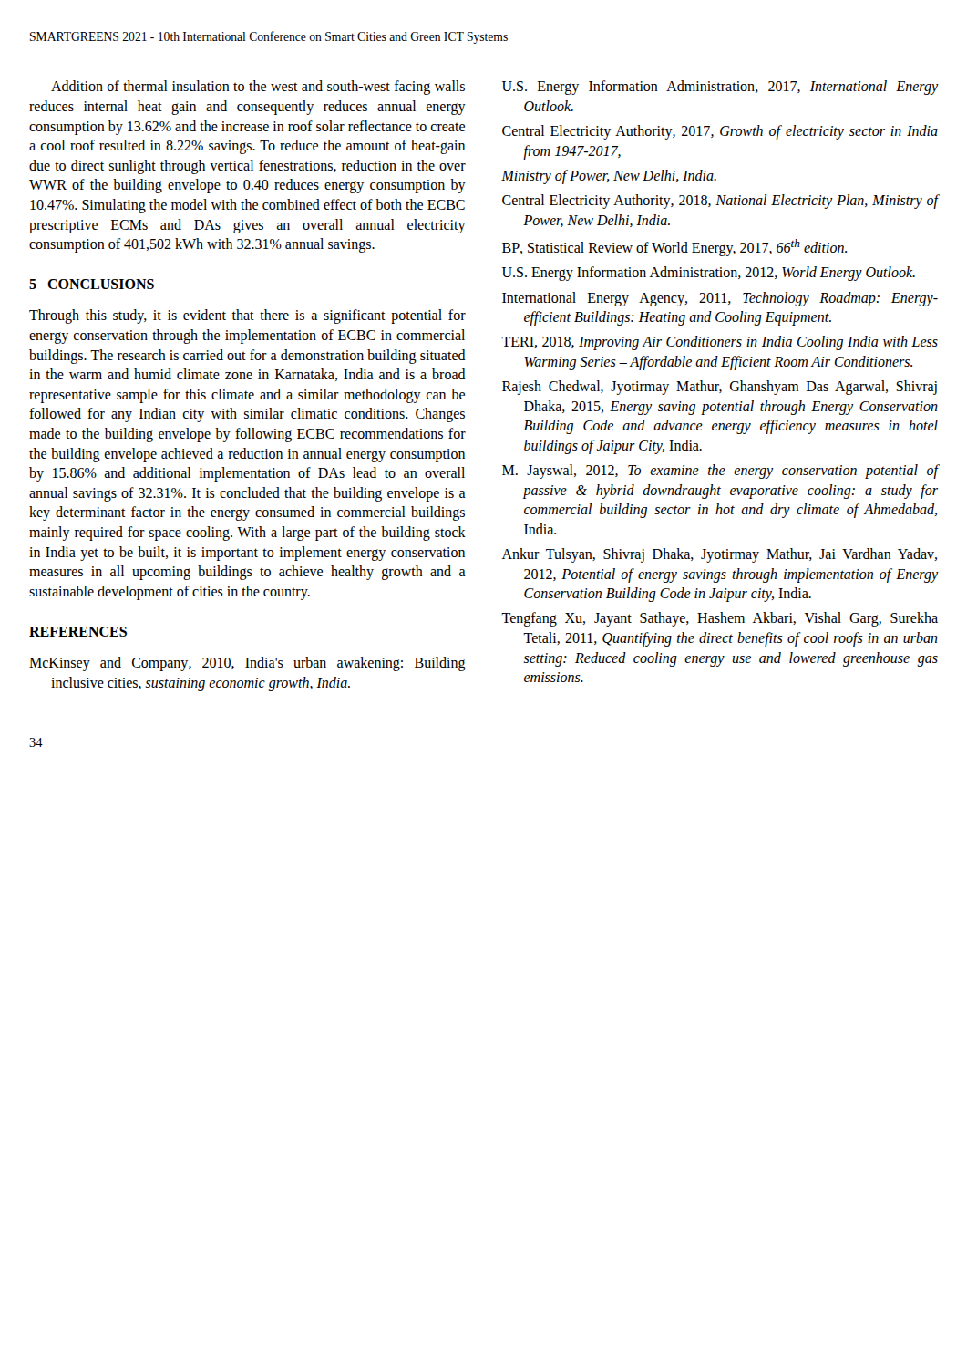SMARTGREENS 2021 - 10th International Conference on Smart Cities and Green ICT Systems
Addition of thermal insulation to the west and south-west facing walls reduces internal heat gain and consequently reduces annual energy consumption by 13.62% and the increase in roof solar reflectance to create a cool roof resulted in 8.22% savings. To reduce the amount of heat-gain due to direct sunlight through vertical fenestrations, reduction in the over WWR of the building envelope to 0.40 reduces energy consumption by 10.47%. Simulating the model with the combined effect of both the ECBC prescriptive ECMs and DAs gives an overall annual electricity consumption of 401,502 kWh with 32.31% annual savings.
5 CONCLUSIONS
Through this study, it is evident that there is a significant potential for energy conservation through the implementation of ECBC in commercial buildings. The research is carried out for a demonstration building situated in the warm and humid climate zone in Karnataka, India and is a broad representative sample for this climate and a similar methodology can be followed for any Indian city with similar climatic conditions. Changes made to the building envelope by following ECBC recommendations for the building envelope achieved a reduction in annual energy consumption by 15.86% and additional implementation of DAs lead to an overall annual savings of 32.31%. It is concluded that the building envelope is a key determinant factor in the energy consumed in commercial buildings mainly required for space cooling. With a large part of the building stock in India yet to be built, it is important to implement energy conservation measures in all upcoming buildings to achieve healthy growth and a sustainable development of cities in the country.
REFERENCES
McKinsey and Company, 2010, India's urban awakening: Building inclusive cities, sustaining economic growth, India.
U.S. Energy Information Administration, 2017, International Energy Outlook.
Central Electricity Authority, 2017, Growth of electricity sector in India from 1947-2017,
Ministry of Power, New Delhi, India.
Central Electricity Authority, 2018, National Electricity Plan, Ministry of Power, New Delhi, India.
BP, Statistical Review of World Energy, 2017, 66th edition.
U.S. Energy Information Administration, 2012, World Energy Outlook.
International Energy Agency, 2011, Technology Roadmap: Energy-efficient Buildings: Heating and Cooling Equipment.
TERI, 2018, Improving Air Conditioners in India Cooling India with Less Warming Series – Affordable and Efficient Room Air Conditioners.
Rajesh Chedwal, Jyotirmay Mathur, Ghanshyam Das Agarwal, Shivraj Dhaka, 2015, Energy saving potential through Energy Conservation Building Code and advance energy efficiency measures in hotel buildings of Jaipur City, India.
M. Jayswal, 2012, To examine the energy conservation potential of passive & hybrid downdraught evaporative cooling: a study for commercial building sector in hot and dry climate of Ahmedabad, India.
Ankur Tulsyan, Shivraj Dhaka, Jyotirmay Mathur, Jai Vardhan Yadav, 2012, Potential of energy savings through implementation of Energy Conservation Building Code in Jaipur city, India.
Tengfang Xu, Jayant Sathaye, Hashem Akbari, Vishal Garg, Surekha Tetali, 2011, Quantifying the direct benefits of cool roofs in an urban setting: Reduced cooling energy use and lowered greenhouse gas emissions.
34